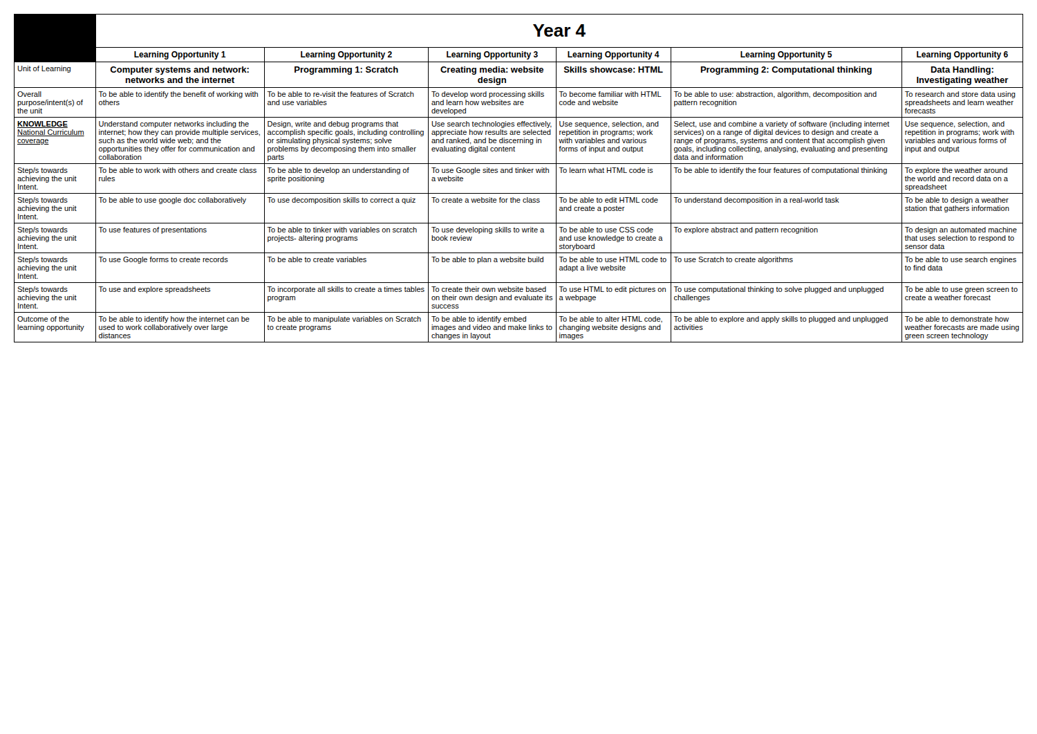| | Year 4 |
| | Learning Opportunity 1 | Learning Opportunity 2 | Learning Opportunity 3 | Learning Opportunity 4 | Learning Opportunity 5 | Learning Opportunity 6 |
| Unit of Learning | Computer systems and network: networks and the internet | Programming 1: Scratch | Creating media: website design | Skills showcase: HTML | Programming 2: Computational thinking | Data Handling: Investigating weather |
| Overall purpose/intent(s) of the unit | To be able to identify the benefit of working with others | To be able to re-visit the features of Scratch and use variables | To develop word processing skills and learn how websites are developed | To become familiar with HTML code and website | To be able to use: abstraction, algorithm, decomposition and pattern recognition | To research and store data using spreadsheets and learn weather forecasts |
| KNOWLEDGE National Curriculum coverage | Understand computer networks including the internet; how they can provide multiple services, such as the world wide web; and the opportunities they offer for communication and collaboration | Design, write and debug programs that accomplish specific goals, including controlling or simulating physical systems; solve problems by decomposing them into smaller parts | Use search technologies effectively, appreciate how results are selected and ranked, and be discerning in evaluating digital content | Use sequence, selection, and repetition in programs; work with variables and various forms of input and output | Select, use and combine a variety of software (including internet services) on a range of digital devices to design and create a range of programs, systems and content that accomplish given goals, including collecting, analysing, evaluating and presenting data and information | Use sequence, selection, and repetition in programs; work with variables and various forms of input and output |
| Step/s towards achieving the unit Intent. | To be able to work with others and create class rules | To be able to develop an understanding of sprite positioning | To use Google sites and tinker with a website | To learn what HTML code is | To be able to identify the four features of computational thinking | To explore the weather around the world and record data on a spreadsheet |
| Step/s towards achieving the unit Intent. | To be able to use google doc collaboratively | To use decomposition skills to correct a quiz | To create a website for the class | To be able to edit HTML code and create a poster | To understand decomposition in a real-world task | To be able to design a weather station that gathers information |
| Step/s towards achieving the unit Intent. | To use features of presentations | To be able to tinker with variables on scratch projects- altering programs | To use developing skills to write a book review | To be able to use CSS code and use knowledge to create a storyboard | To explore abstract and pattern recognition | To design an automated machine that uses selection to respond to sensor data |
| Step/s towards achieving the unit Intent. | To use Google forms to create records | To be able to create variables | To be able to plan a website build | To be able to use HTML code to adapt a live website | To use Scratch to create algorithms | To be able to use search engines to find data |
| Step/s towards achieving the unit Intent. | To use and explore spreadsheets | To incorporate all skills to create a times tables program | To create their own website based on their own design and evaluate its success | To use HTML to edit pictures on a webpage | To use computational thinking to solve plugged and unplugged challenges | To be able to use green screen to create a weather forecast |
| Outcome of the learning opportunity | To be able to identify how the internet can be used to work collaboratively over large distances | To be able to manipulate variables on Scratch to create programs | To be able to identify embed images and video and make links to changes in layout | To be able to alter HTML code, changing website designs and images | To be able to explore and apply skills to plugged and unplugged activities | To be able to demonstrate how weather forecasts are made using green screen technology |